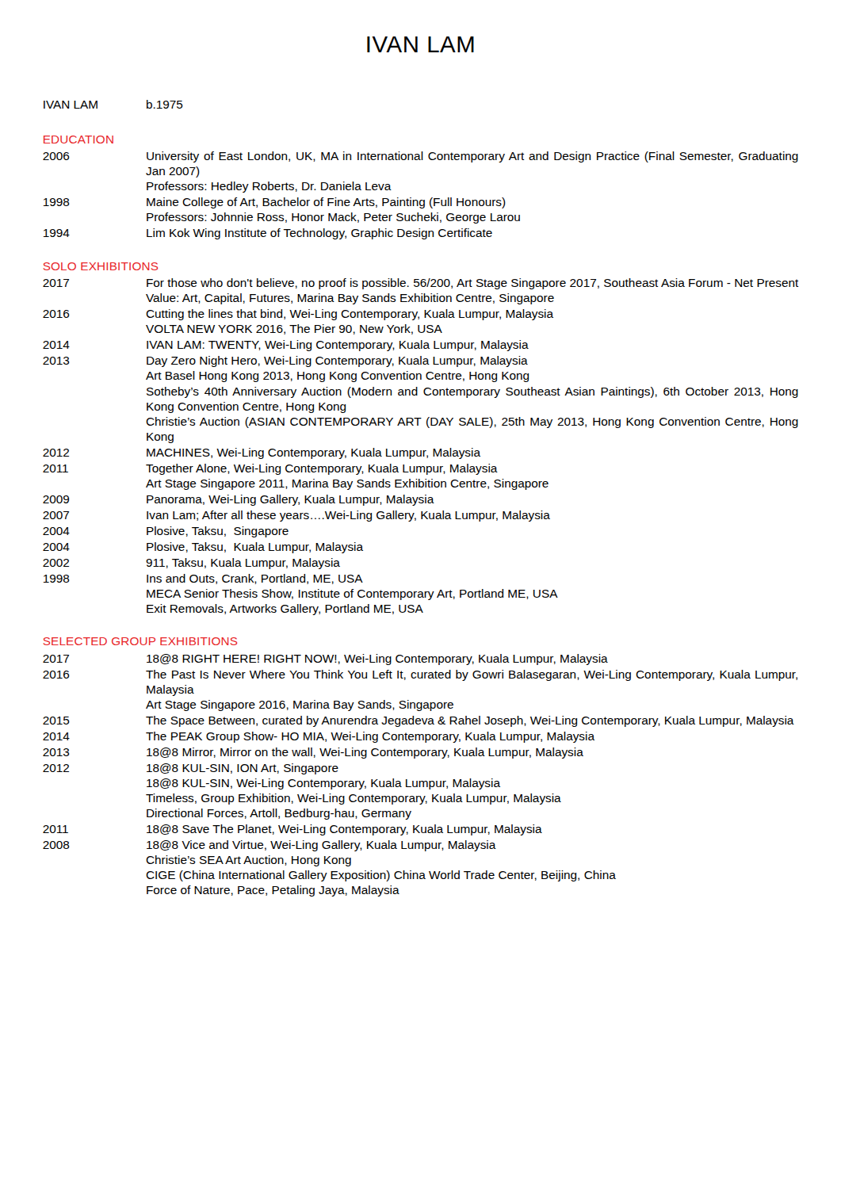IVAN LAM
| IVAN LAM | b.1975 |
Education
| 2006 | University of East London, UK, MA in International Contemporary Art and Design Practice (Final Semester, Graduating Jan 2007) Professors: Hedley Roberts, Dr. Daniela Leva |
| 1998 | Maine College of Art, Bachelor of Fine Arts, Painting (Full Honours) Professors: Johnnie Ross, Honor Mack, Peter Sucheki, George Larou |
| 1994 | Lim Kok Wing Institute of Technology, Graphic Design Certificate |
Solo Exhibitions
| 2017 | For those who don't believe, no proof is possible. 56/200, Art Stage Singapore 2017, Southeast Asia Forum - Net Present Value: Art, Capital, Futures, Marina Bay Sands Exhibition Centre, Singapore |
| 2016 | Cutting the lines that bind, Wei-Ling Contemporary, Kuala Lumpur, Malaysia VOLTA NEW YORK 2016, The Pier 90, New York, USA |
| 2014 | IVAN LAM: TWENTY, Wei-Ling Contemporary, Kuala Lumpur, Malaysia |
| 2013 | Day Zero Night Hero, Wei-Ling Contemporary, Kuala Lumpur, Malaysia Art Basel Hong Kong 2013, Hong Kong Convention Centre, Hong Kong Sotheby’s 40th Anniversary Auction (Modern and Contemporary Southeast Asian Paintings), 6th October 2013, Hong Kong Convention Centre, Hong Kong Christie’s Auction (ASIAN CONTEMPORARY ART (DAY SALE), 25th May 2013, Hong Kong Convention Centre, Hong Kong |
| 2012 | MACHINES, Wei-Ling Contemporary, Kuala Lumpur, Malaysia |
| 2011 | Together Alone, Wei-Ling Contemporary, Kuala Lumpur, Malaysia Art Stage Singapore 2011, Marina Bay Sands Exhibition Centre, Singapore |
| 2009 | Panorama, Wei-Ling Gallery, Kuala Lumpur, Malaysia |
| 2007 | Ivan Lam; After all these years….Wei-Ling Gallery, Kuala Lumpur, Malaysia |
| 2004 | Plosive, Taksu, Singapore |
| 2004 | Plosive, Taksu, Kuala Lumpur, Malaysia |
| 2002 | 911, Taksu, Kuala Lumpur, Malaysia |
| 1998 | Ins and Outs, Crank, Portland, ME, USA MECA Senior Thesis Show, Institute of Contemporary Art, Portland ME, USA Exit Removals, Artworks Gallery, Portland ME, USA |
Selected Group Exhibitions
| 2017 | 18@8 RIGHT HERE! RIGHT NOW!, Wei-Ling Contemporary, Kuala Lumpur, Malaysia |
| 2016 | The Past Is Never Where You Think You Left It, curated by Gowri Balasegaran, Wei-Ling Contemporary, Kuala Lumpur, Malaysia Art Stage Singapore 2016, Marina Bay Sands, Singapore |
| 2015 | The Space Between, curated by Anurendra Jegadeva & Rahel Joseph, Wei-Ling Contemporary, Kuala Lumpur, Malaysia |
| 2014 | The PEAK Group Show- HO MIA, Wei-Ling Contemporary, Kuala Lumpur, Malaysia |
| 2013 | 18@8 Mirror, Mirror on the wall, Wei-Ling Contemporary, Kuala Lumpur, Malaysia |
| 2012 | 18@8 KUL-SIN, ION Art, Singapore 18@8 KUL-SIN, Wei-Ling Contemporary, Kuala Lumpur, Malaysia Timeless, Group Exhibition, Wei-Ling Contemporary, Kuala Lumpur, Malaysia Directional Forces, Artoll, Bedburg-hau, Germany |
| 2011 | 18@8 Save The Planet, Wei-Ling Contemporary, Kuala Lumpur, Malaysia |
| 2008 | 18@8 Vice and Virtue, Wei-Ling Gallery, Kuala Lumpur, Malaysia Christie’s SEA Art Auction, Hong Kong CIGE (China International Gallery Exposition) China World Trade Center, Beijing, China Force of Nature, Pace, Petaling Jaya, Malaysia |